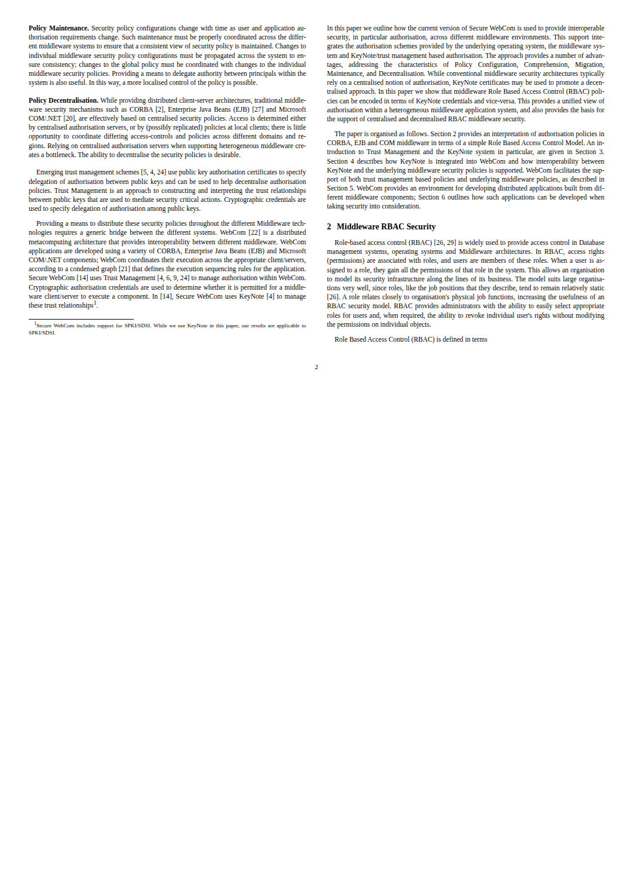Policy Maintenance. Security policy configurations change with time as user and application authorisation requirements change. Such maintenance must be properly coordinated across the different middleware systems to ensure that a consistent view of security policy is maintained. Changes to individual middleware security policy configurations must be propagated across the system to ensure consistency; changes to the global policy must be coordinated with changes to the individual middleware security policies. Providing a means to delegate authority between principals within the system is also useful. In this way, a more localised control of the policy is possible.
Policy Decentralisation. While providing distributed client-server architectures, traditional middleware security mechanisms such as CORBA [2], Enterprise Java Beans (EJB) [27] and Microsoft COM/.NET [20], are effectively based on centralised security policies. Access is determined either by centralised authorisation servers, or by (possibly replicated) policies at local clients; there is little opportunity to coordinate differing access-controls and policies across different domains and regions. Relying on centralised authorisation servers when supporting heterogeneous middleware creates a bottleneck. The ability to decentralise the security policies is desirable.
Emerging trust management schemes [5, 4, 24] use public key authorisation certificates to specify delegation of authorisation between public keys and can be used to help decentralise authorisation policies. Trust Management is an approach to constructing and interpreting the trust relationships between public keys that are used to mediate security critical actions. Cryptographic credentials are used to specify delegation of authorisation among public keys.
Providing a means to distribute these security policies throughout the different Middleware technologies requires a generic bridge between the different systems. WebCom [22] is a distributed metacomputing architecture that provides interoperability between different middleware. WebCom applications are developed using a variety of CORBA, Enterprise Java Beans (EJB) and Microsoft COM/.NET components; WebCom coordinates their execution across the appropriate client/servers, according to a condensed graph [21] that defines the execution sequencing rules for the application. Secure WebCom [14] uses Trust Management [4, 6, 9, 24] to manage authorisation within WebCom. Cryptographic authorisation credentials are used to determine whether it is permitted for a middleware client/server to execute a component. In [14], Secure WebCom uses KeyNote [4] to manage these trust relationships1.
1Secure WebCom includes support for SPKI/SDSI. While we use KeyNote in this paper, our results are applicable to SPKI/SDSI.
In this paper we outline how the current version of Secure WebCom is used to provide interoperable security, in particular authorisation, across different middleware environments. This support integrates the authorisation schemes provided by the underlying operating system, the middleware system and KeyNote/trust management based authorisation. The approach provides a number of advantages, addressing the characteristics of Policy Configuration, Comprehension, Migration, Maintenance, and Decentralisation. While conventional middleware security architectures typically rely on a centralised notion of authorisation, KeyNote certificates may be used to promote a decentralised approach. In this paper we show that middleware Role Based Access Control (RBAC) policies can be encoded in terms of KeyNote credentials and vice-versa. This provides a unified view of authorisation within a heterogeneous middleware application system, and also provides the basis for the support of centralised and decentralised RBAC middleware security.
The paper is organised as follows. Section 2 provides an interpretation of authorisation policies in CORBA, EJB and COM middleware in terms of a simple Role Based Access Control Model. An introduction to Trust Management and the KeyNote system in particular, are given in Section 3. Section 4 describes how KeyNote is integrated into WebCom and how interoperability between KeyNote and the underlying middleware security policies is supported. WebCom facilitates the support of both trust management based policies and underlying middleware policies, as described in Section 5. WebCom provides an environment for developing distributed applications built from different middleware components; Section 6 outlines how such applications can be developed when taking security into consideration.
2 Middleware RBAC Security
Role-based access control (RBAC) [26, 29] is widely used to provide access control in Database management systems, operating systems and Middleware architectures. In RBAC, access rights (permissions) are associated with roles, and users are members of these roles. When a user is assigned to a role, they gain all the permissions of that role in the system. This allows an organisation to model its security infrastructure along the lines of its business. The model suits large organisations very well, since roles, like the job positions that they describe, tend to remain relatively static [26]. A role relates closely to organisation's physical job functions, increasing the usefulness of an RBAC security model. RBAC provides administrators with the ability to easily select appropriate roles for users and, when required, the ability to revoke individual user's rights without modifying the permissions on individual objects.
Role Based Access Control (RBAC) is defined in terms
2